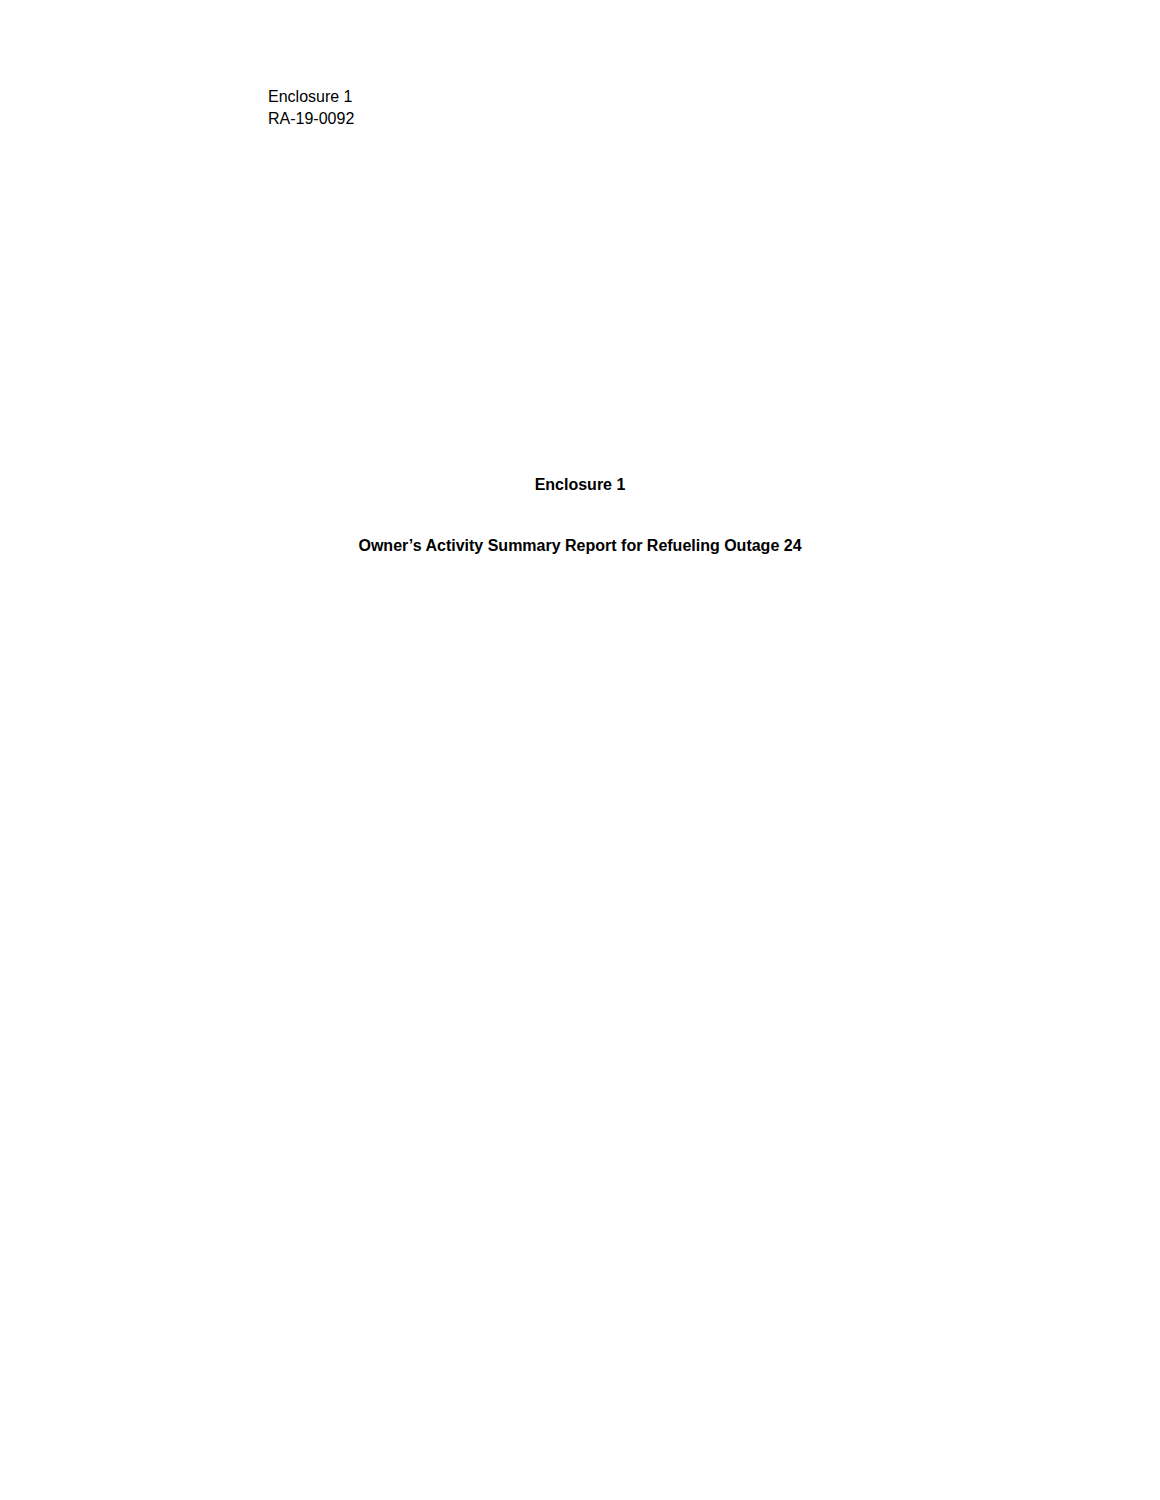Enclosure 1
RA-19-0092
Enclosure 1
Owner’s Activity Summary Report for Refueling Outage 24